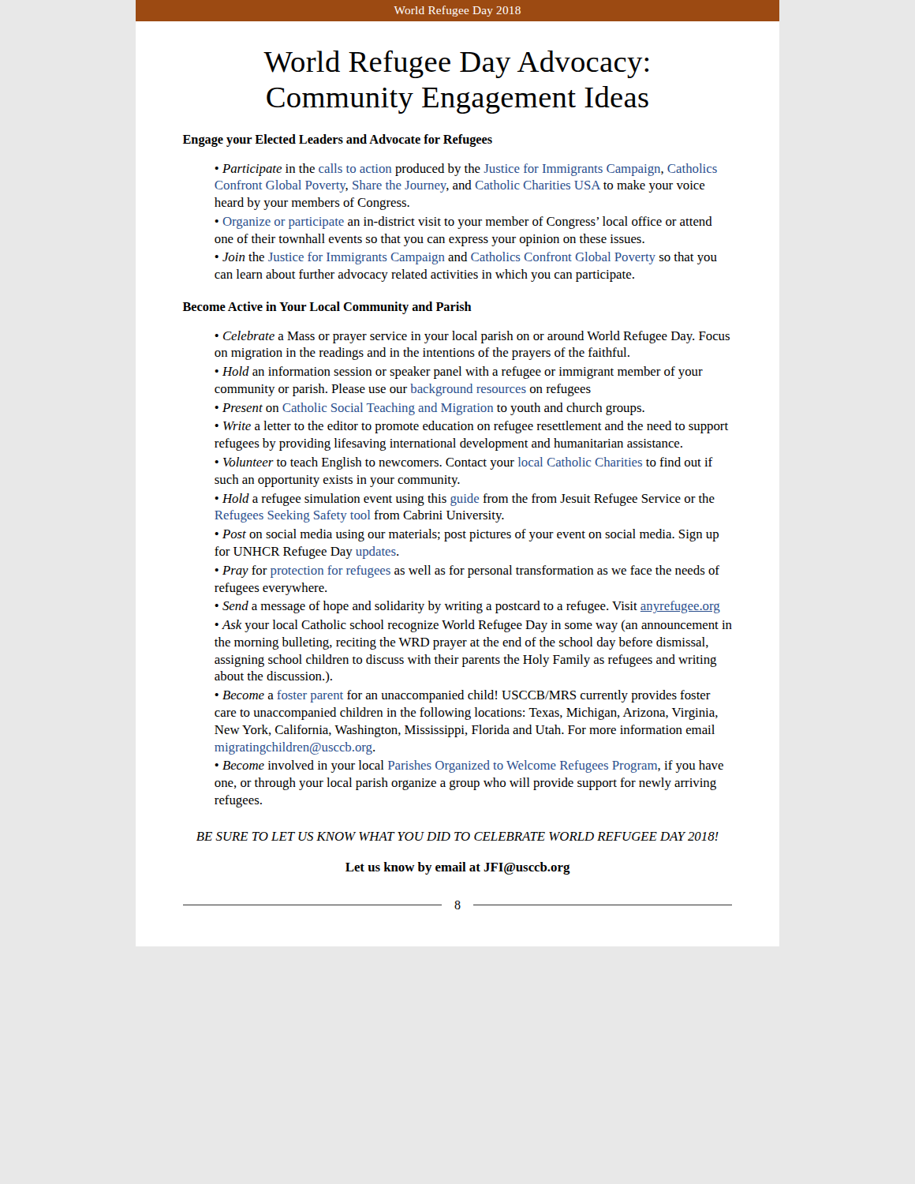World Refugee Day 2018
World Refugee Day Advocacy:Community Engagement Ideas
Engage your Elected Leaders and Advocate for Refugees
Participate in the calls to action produced by the Justice for Immigrants Campaign, Catholics Confront Global Poverty, Share the Journey, and Catholic Charities USA to make your voice heard by your members of Congress.
Organize or participate an in-district visit to your member of Congress’ local office or attend one of their townhall events so that you can express your opinion on these issues.
Join the Justice for Immigrants Campaign and Catholics Confront Global Poverty so that you can learn about further advocacy related activities in which you can participate.
Become Active in Your Local Community and Parish
Celebrate a Mass or prayer service in your local parish on or around World Refugee Day. Focus on migration in the readings and in the intentions of the prayers of the faithful.
Hold an information session or speaker panel with a refugee or immigrant member of your community or parish. Please use our background resources on refugees
Present on Catholic Social Teaching and Migration to youth and church groups.
Write a letter to the editor to promote education on refugee resettlement and the need to support refugees by providing lifesaving international development and humanitarian assistance.
Volunteer to teach English to newcomers. Contact your local Catholic Charities to find out if such an opportunity exists in your community.
Hold a refugee simulation event using this guide from the from Jesuit Refugee Service or the Refugees Seeking Safety tool from Cabrini University.
Post on social media using our materials; post pictures of your event on social media. Sign up for UNHCR Refugee Day updates.
Pray for protection for refugees as well as for personal transformation as we face the needs of refugees everywhere.
Send a message of hope and solidarity by writing a postcard to a refugee. Visit anyrefugee.org
Ask your local Catholic school recognize World Refugee Day in some way (an announcement in the morning bulleting, reciting the WRD prayer at the end of the school day before dismissal, assigning school children to discuss with their parents the Holy Family as refugees and writing about the discussion.).
Become a foster parent for an unaccompanied child! USCCB/MRS currently provides foster care to unaccompanied children in the following locations: Texas, Michigan, Arizona, Virginia, New York, California, Washington, Mississippi, Florida and Utah. For more information email migratingchildren@usccb.org.
Become involved in your local Parishes Organized to Welcome Refugees Program, if you have one, or through your local parish organize a group who will provide support for newly arriving refugees.
BE SURE TO LET US KNOW WHAT YOU DID TO CELEBRATE WORLD REFUGEE DAY 2018!
Let us know by email at JFI@usccb.org
8